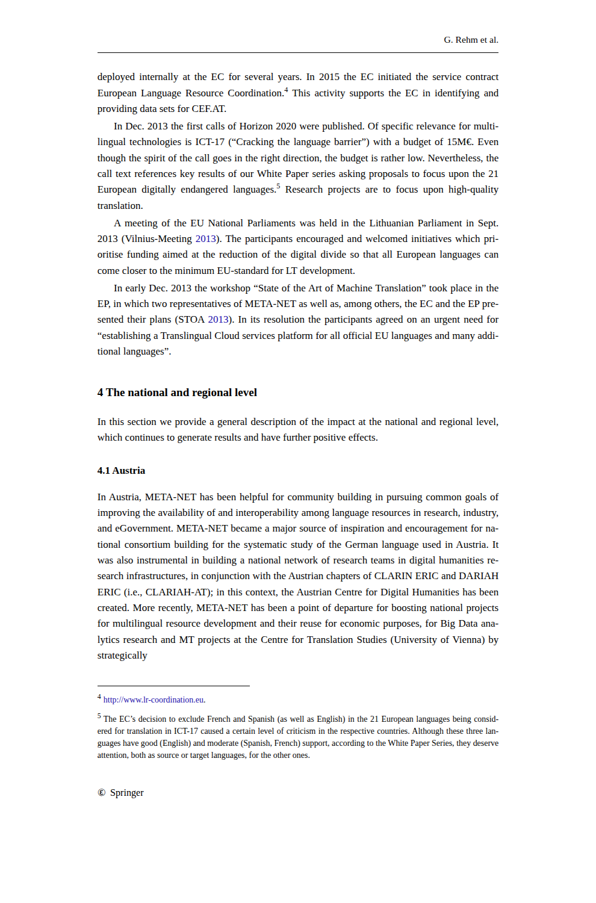G. Rehm et al.
deployed internally at the EC for several years. In 2015 the EC initiated the service contract European Language Resource Coordination.4 This activity supports the EC in identifying and providing data sets for CEF.AT.
In Dec. 2013 the first calls of Horizon 2020 were published. Of specific relevance for multilingual technologies is ICT-17 (“Cracking the language barrier”) with a budget of 15M€. Even though the spirit of the call goes in the right direction, the budget is rather low. Nevertheless, the call text references key results of our White Paper series asking proposals to focus upon the 21 European digitally endangered languages.5 Research projects are to focus upon high-quality translation.
A meeting of the EU National Parliaments was held in the Lithuanian Parliament in Sept. 2013 (Vilnius-Meeting 2013). The participants encouraged and welcomed initiatives which prioritise funding aimed at the reduction of the digital divide so that all European languages can come closer to the minimum EU-standard for LT development.
In early Dec. 2013 the workshop “State of the Art of Machine Translation” took place in the EP, in which two representatives of META-NET as well as, among others, the EC and the EP presented their plans (STOA 2013). In its resolution the participants agreed on an urgent need for “establishing a Translingual Cloud services platform for all official EU languages and many additional languages”.
4 The national and regional level
In this section we provide a general description of the impact at the national and regional level, which continues to generate results and have further positive effects.
4.1 Austria
In Austria, META-NET has been helpful for community building in pursuing common goals of improving the availability of and interoperability among language resources in research, industry, and eGovernment. META-NET became a major source of inspiration and encouragement for national consortium building for the systematic study of the German language used in Austria. It was also instrumental in building a national network of research teams in digital humanities research infrastructures, in conjunction with the Austrian chapters of CLARIN ERIC and DARIAH ERIC (i.e., CLARIAH-AT); in this context, the Austrian Centre for Digital Humanities has been created. More recently, META-NET has been a point of departure for boosting national projects for multilingual resource development and their reuse for economic purposes, for Big Data analytics research and MT projects at the Centre for Translation Studies (University of Vienna) by strategically
4 http://www.lr-coordination.eu.
5 The EC’s decision to exclude French and Spanish (as well as English) in the 21 European languages being considered for translation in ICT-17 caused a certain level of criticism in the respective countries. Although these three languages have good (English) and moderate (Spanish, French) support, according to the White Paper Series, they deserve attention, both as source or target languages, for the other ones.
③ Springer